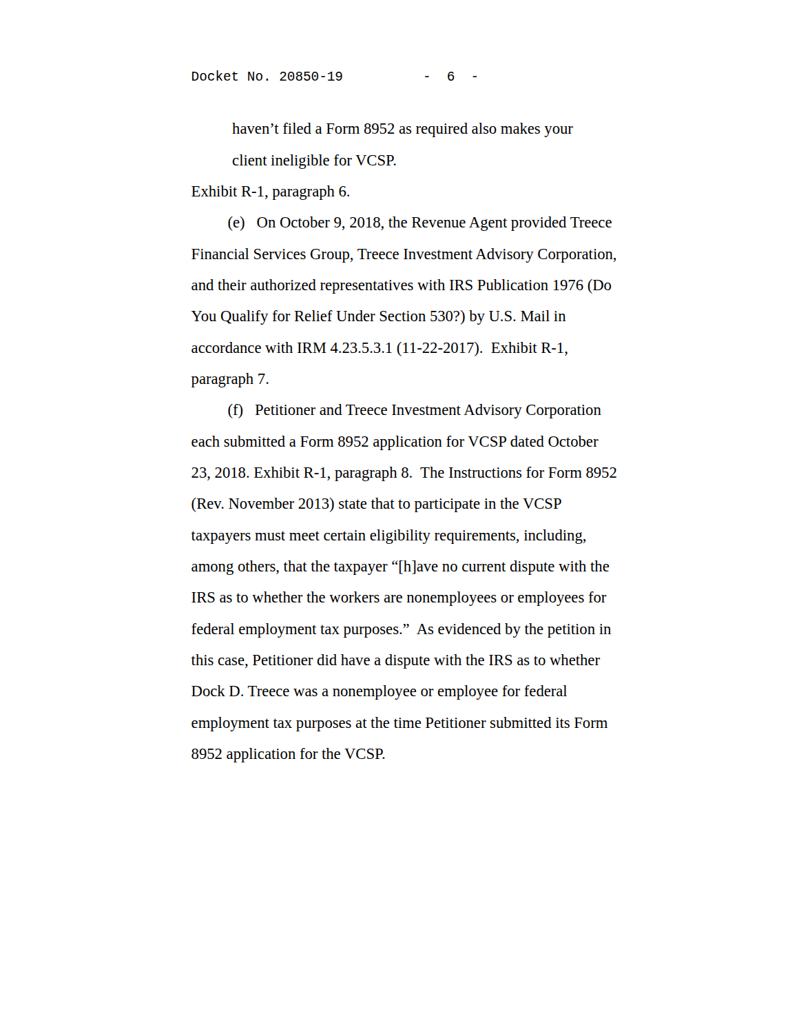Docket No. 20850-19 - 6 -
haven’t filed a Form 8952 as required also makes your client ineligible for VCSP.
Exhibit R-1, paragraph 6.
(e) On October 9, 2018, the Revenue Agent provided Treece Financial Services Group, Treece Investment Advisory Corporation, and their authorized representatives with IRS Publication 1976 (Do You Qualify for Relief Under Section 530?) by U.S. Mail in accordance with IRM 4.23.5.3.1 (11-22-2017). Exhibit R-1, paragraph 7.
(f) Petitioner and Treece Investment Advisory Corporation each submitted a Form 8952 application for VCSP dated October 23, 2018. Exhibit R-1, paragraph 8. The Instructions for Form 8952 (Rev. November 2013) state that to participate in the VCSP taxpayers must meet certain eligibility requirements, including, among others, that the taxpayer “[h]ave no current dispute with the IRS as to whether the workers are nonemployees or employees for federal employment tax purposes.” As evidenced by the petition in this case, Petitioner did have a dispute with the IRS as to whether Dock D. Treece was a nonemployee or employee for federal employment tax purposes at the time Petitioner submitted its Form 8952 application for the VCSP.